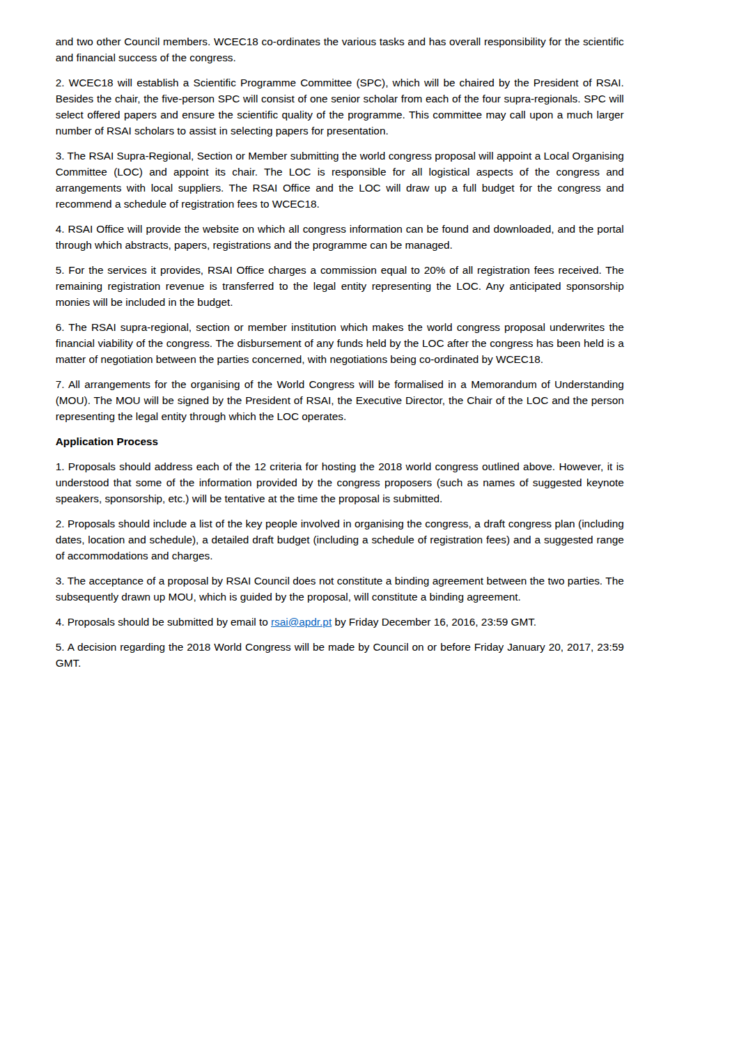and two other Council members. WCEC18 co-ordinates the various tasks and has overall responsibility for the scientific and financial success of the congress.
2. WCEC18 will establish a Scientific Programme Committee (SPC), which will be chaired by the President of RSAI. Besides the chair, the five-person SPC will consist of one senior scholar from each of the four supra-regionals. SPC will select offered papers and ensure the scientific quality of the programme. This committee may call upon a much larger number of RSAI scholars to assist in selecting papers for presentation.
3. The RSAI Supra-Regional, Section or Member submitting the world congress proposal will appoint a Local Organising Committee (LOC) and appoint its chair. The LOC is responsible for all logistical aspects of the congress and arrangements with local suppliers. The RSAI Office and the LOC will draw up a full budget for the congress and recommend a schedule of registration fees to WCEC18.
4. RSAI Office will provide the website on which all congress information can be found and downloaded, and the portal through which abstracts, papers, registrations and the programme can be managed.
5. For the services it provides, RSAI Office charges a commission equal to 20% of all registration fees received. The remaining registration revenue is transferred to the legal entity representing the LOC. Any anticipated sponsorship monies will be included in the budget.
6. The RSAI supra-regional, section or member institution which makes the world congress proposal underwrites the financial viability of the congress. The disbursement of any funds held by the LOC after the congress has been held is a matter of negotiation between the parties concerned, with negotiations being co-ordinated by WCEC18.
7. All arrangements for the organising of the World Congress will be formalised in a Memorandum of Understanding (MOU). The MOU will be signed by the President of RSAI, the Executive Director, the Chair of the LOC and the person representing the legal entity through which the LOC operates.
Application Process
1. Proposals should address each of the 12 criteria for hosting the 2018 world congress outlined above. However, it is understood that some of the information provided by the congress proposers (such as names of suggested keynote speakers, sponsorship, etc.) will be tentative at the time the proposal is submitted.
2. Proposals should include a list of the key people involved in organising the congress, a draft congress plan (including dates, location and schedule), a detailed draft budget (including a schedule of registration fees) and a suggested range of accommodations and charges.
3. The acceptance of a proposal by RSAI Council does not constitute a binding agreement between the two parties. The subsequently drawn up MOU, which is guided by the proposal, will constitute a binding agreement.
4. Proposals should be submitted by email to rsai@apdr.pt by Friday December 16, 2016, 23:59 GMT.
5. A decision regarding the 2018 World Congress will be made by Council on or before Friday January 20, 2017, 23:59 GMT.